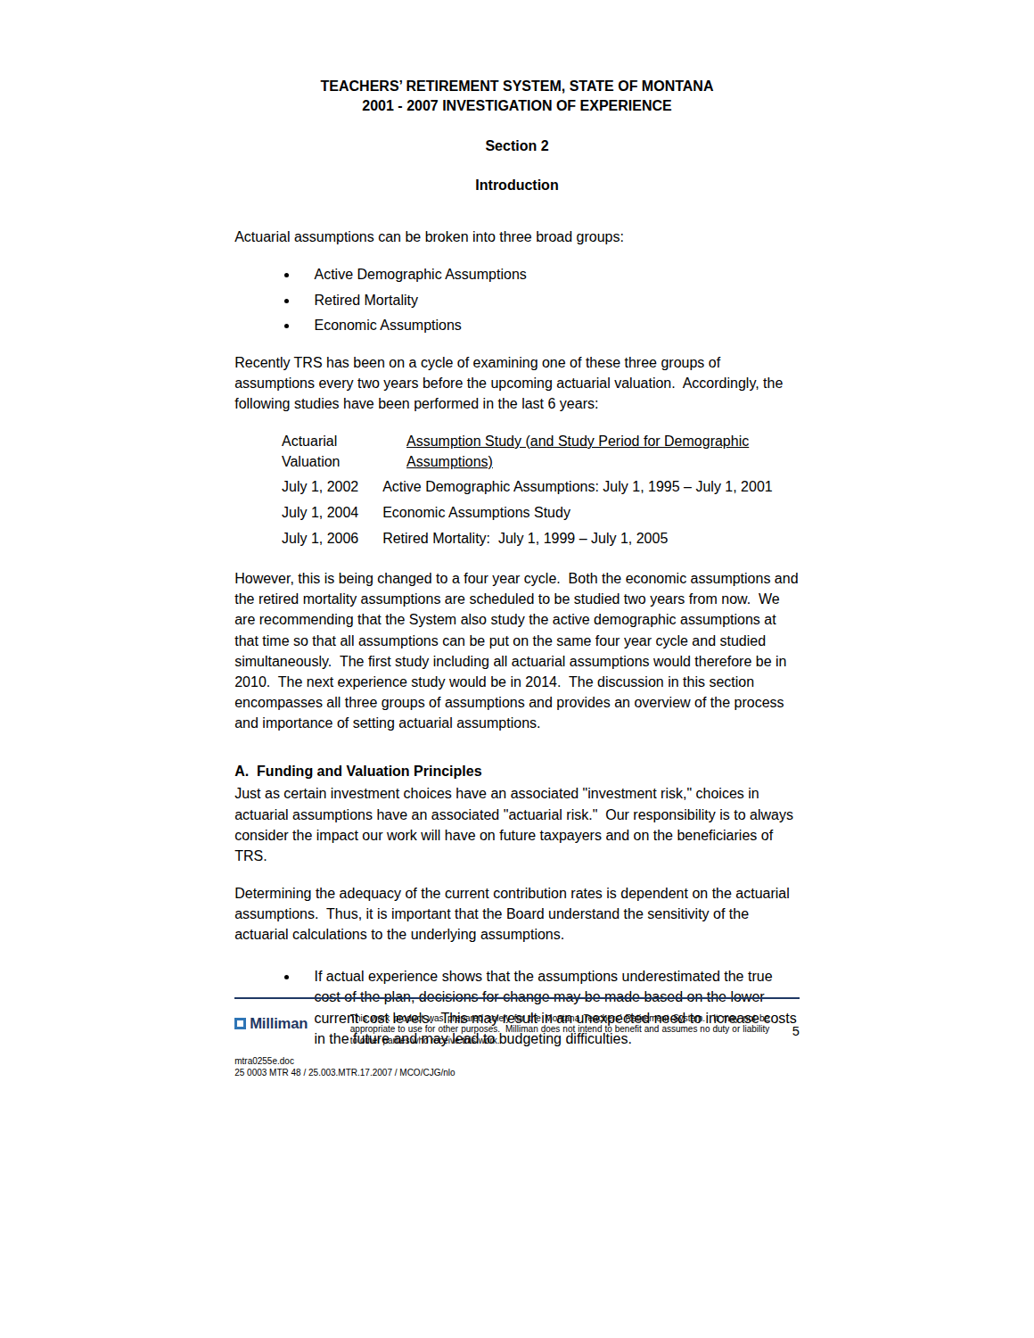TEACHERS’ RETIREMENT SYSTEM, STATE OF MONTANA
2001 - 2007 INVESTIGATION OF EXPERIENCE
Section 2
Introduction
Actuarial assumptions can be broken into three broad groups:
Active Demographic Assumptions
Retired Mortality
Economic Assumptions
Recently TRS has been on a cycle of examining one of these three groups of assumptions every two years before the upcoming actuarial valuation. Accordingly, the following studies have been performed in the last 6 years:
| Actuarial Valuation | Assumption Study (and Study Period for Demographic Assumptions) |
| --- | --- |
| July 1, 2002 | Active Demographic Assumptions: July 1, 1995 – July 1, 2001 |
| July 1, 2004 | Economic Assumptions Study |
| July 1, 2006 | Retired Mortality: July 1, 1999 – July 1, 2005 |
However, this is being changed to a four year cycle. Both the economic assumptions and the retired mortality assumptions are scheduled to be studied two years from now. We are recommending that the System also study the active demographic assumptions at that time so that all assumptions can be put on the same four year cycle and studied simultaneously. The first study including all actuarial assumptions would therefore be in 2010. The next experience study would be in 2014. The discussion in this section encompasses all three groups of assumptions and provides an overview of the process and importance of setting actuarial assumptions.
A. Funding and Valuation Principles
Just as certain investment choices have an associated "investment risk," choices in actuarial assumptions have an associated "actuarial risk." Our responsibility is to always consider the impact our work will have on future taxpayers and on the beneficiaries of TRS.
Determining the adequacy of the current contribution rates is dependent on the actuarial assumptions. Thus, it is important that the Board understand the sensitivity of the actuarial calculations to the underlying assumptions.
If actual experience shows that the assumptions underestimated the true cost of the plan, decisions for change may be made based on the lower current cost levels. This may result in an unexpected need to increase costs in the future and may lead to budgeting difficulties.
Milliman
This work product was prepared solely for the Montana Teachers’ Retirement System. It may not be appropriate to use for other purposes. Milliman does not intend to benefit and assumes no duty or liability to other parties who receive this work.
5
mtra0255e.doc
25 0003 MTR 48 / 25.003.MTR.17.2007 / MCO/CJG/nlo